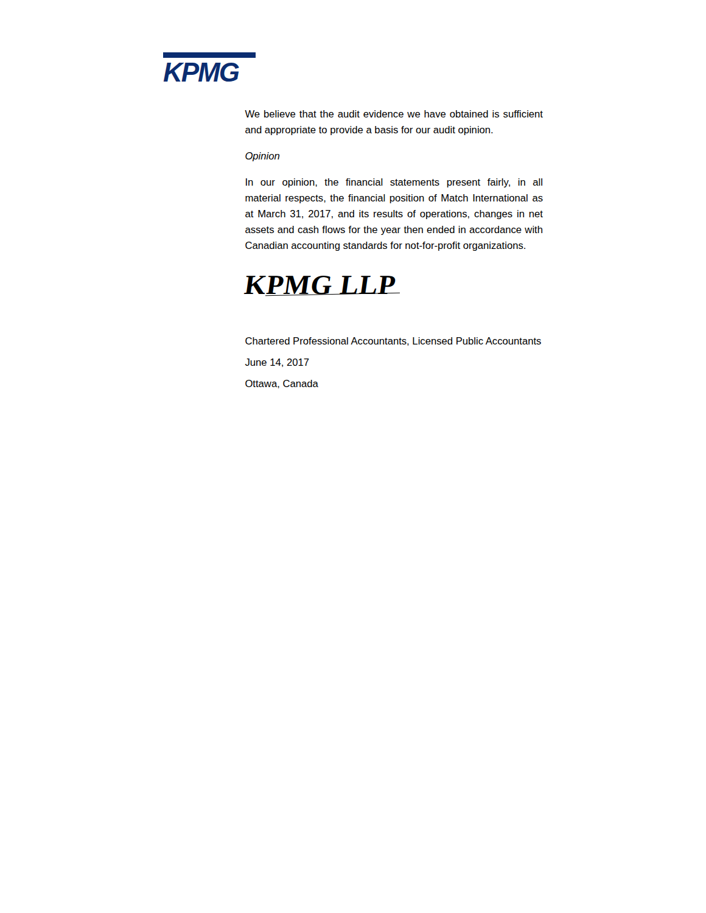KPMG
We believe that the audit evidence we have obtained is sufficient and appropriate to provide a basis for our audit opinion.
Opinion
In our opinion, the financial statements present fairly, in all material respects, the financial position of Match International as at March 31, 2017, and its results of operations, changes in net assets and cash flows for the year then ended in accordance with Canadian accounting standards for not-for-profit organizations.
KPMG LLP
Chartered Professional Accountants, Licensed Public Accountants
June 14, 2017
Ottawa, Canada